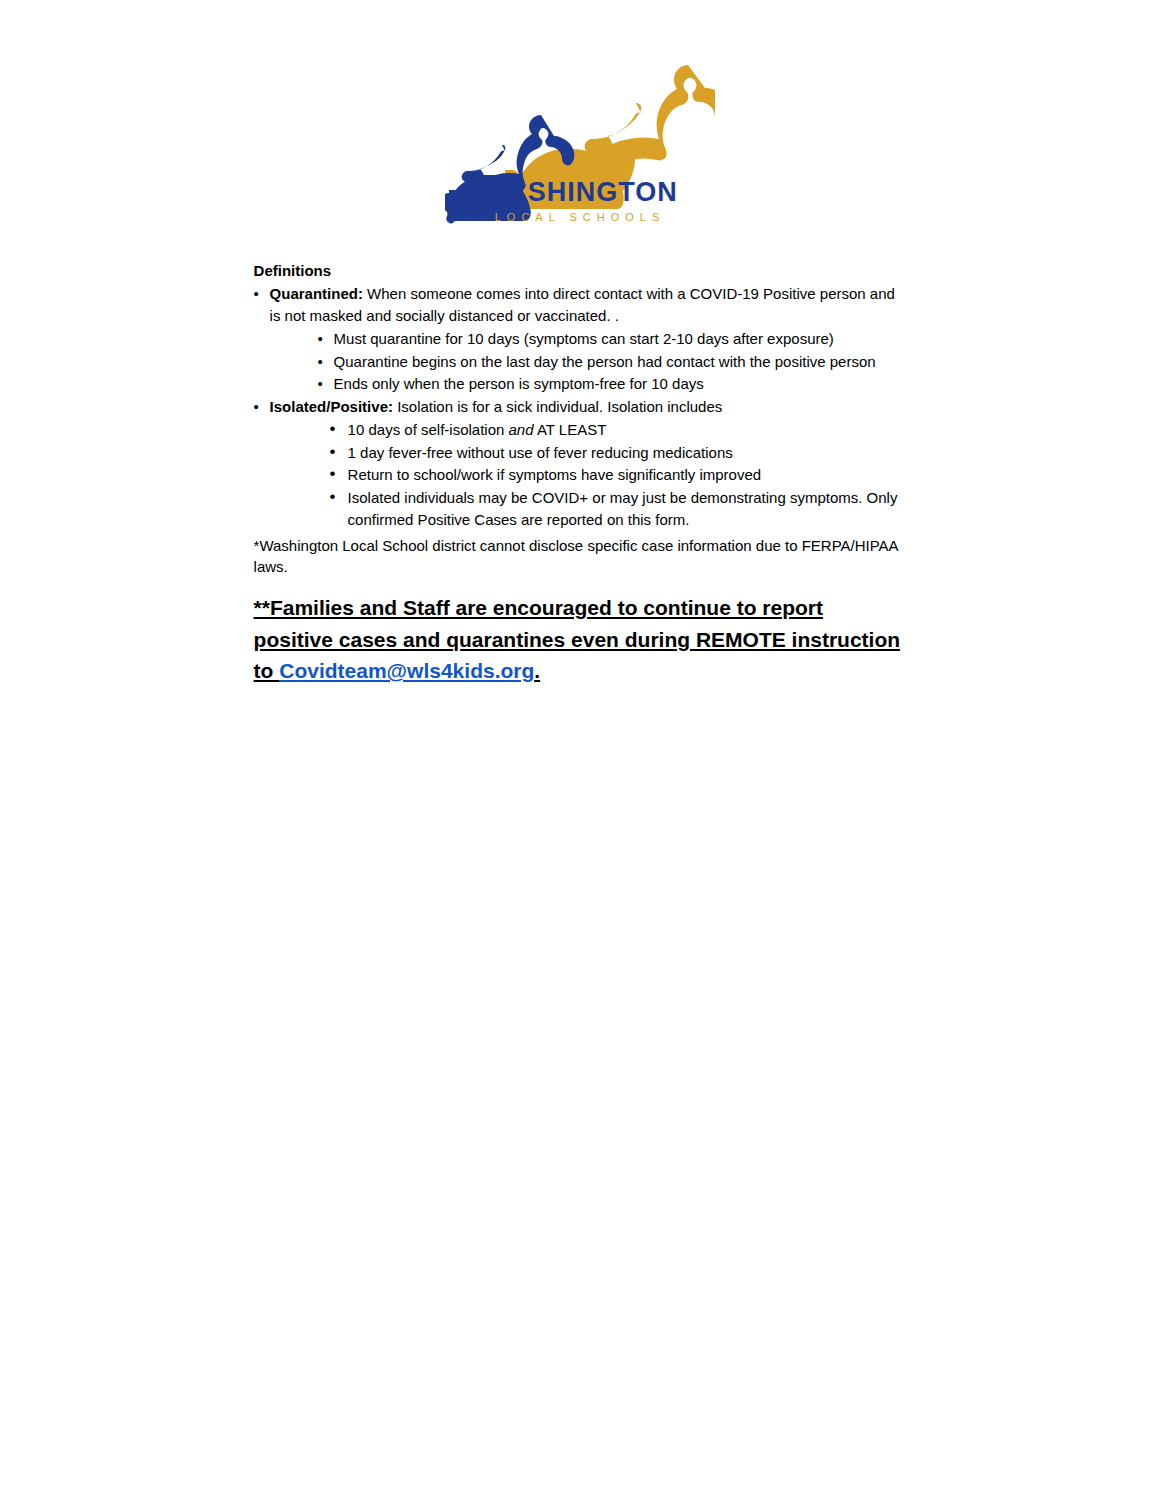WASHINGTON LOCAL SCHOOLS
Definitions
Quarantined: When someone comes into direct contact with a COVID-19 Positive person and is not masked and socially distanced or vaccinated. .
Must quarantine for 10 days (symptoms can start 2-10 days after exposure)
Quarantine begins on the last day the person had contact with the positive person
Ends only when the person is symptom-free for 10 days
Isolated/Positive: Isolation is for a sick individual. Isolation includes
10 days of self-isolation and AT LEAST
1 day fever-free without use of fever reducing medications
Return to school/work if symptoms have significantly improved
Isolated individuals may be COVID+ or may just be demonstrating symptoms. Only confirmed Positive Cases are reported on this form.
*Washington Local School district cannot disclose specific case information due to FERPA/HIPAA laws.
**Families and Staff are encouraged to continue to report positive cases and quarantines even during REMOTE instruction to Covidteam@wls4kids.org.